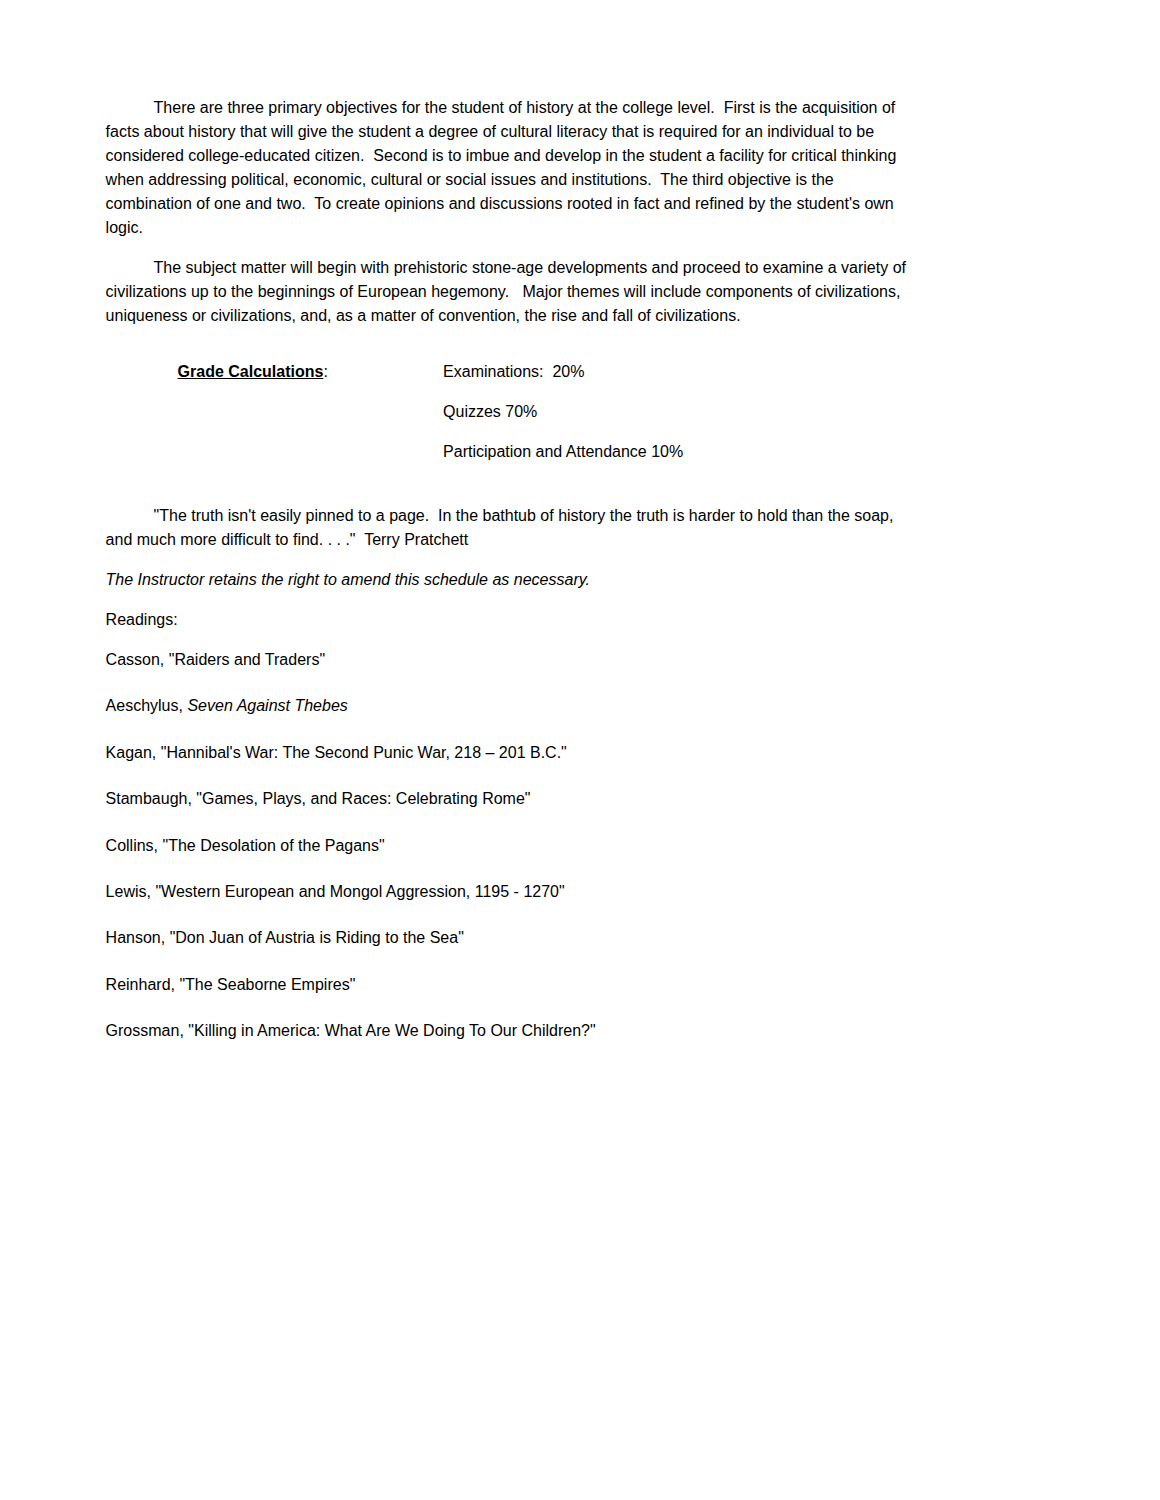There are three primary objectives for the student of history at the college level. First is the acquisition of facts about history that will give the student a degree of cultural literacy that is required for an individual to be considered college-educated citizen. Second is to imbue and develop in the student a facility for critical thinking when addressing political, economic, cultural or social issues and institutions. The third objective is the combination of one and two. To create opinions and discussions rooted in fact and refined by the student's own logic.
The subject matter will begin with prehistoric stone-age developments and proceed to examine a variety of civilizations up to the beginnings of European hegemony. Major themes will include components of civilizations, uniqueness or civilizations, and, as a matter of convention, the rise and fall of civilizations.
| Grade Calculations : | Examinations: 20% |
| | Quizzes 70% |
| | Participation and Attendance 10% |
"The truth isn't easily pinned to a page. In the bathtub of history the truth is harder to hold than the soap, and much more difficult to find. . . ." Terry Pratchett
The Instructor retains the right to amend this schedule as necessary.
Readings:
Casson, "Raiders and Traders"
Aeschylus, Seven Against Thebes
Kagan, "Hannibal's War: The Second Punic War, 218 – 201 B.C."
Stambaugh, "Games, Plays, and Races: Celebrating Rome"
Collins, "The Desolation of the Pagans"
Lewis, "Western European and Mongol Aggression, 1195 - 1270"
Hanson, "Don Juan of Austria is Riding to the Sea"
Reinhard, "The Seaborne Empires"
Grossman, "Killing in America: What Are We Doing To Our Children?"